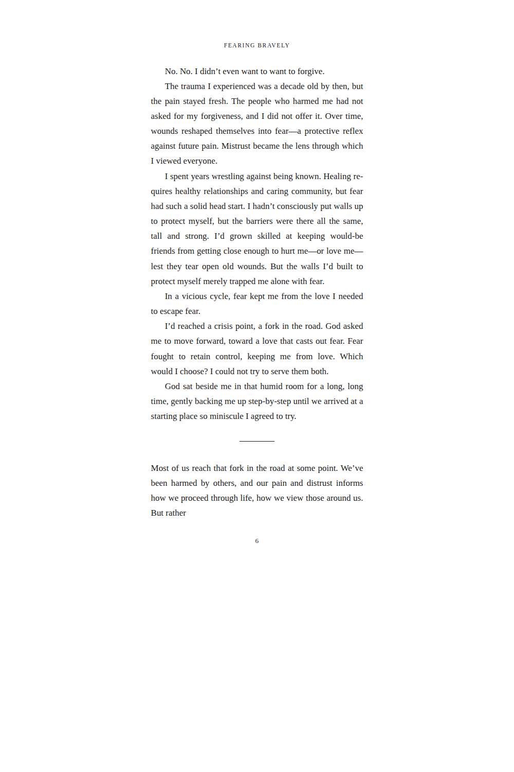Fearing Bravely
No. No. I didn’t even want to want to forgive.
The trauma I experienced was a decade old by then, but the pain stayed fresh. The people who harmed me had not asked for my forgiveness, and I did not offer it. Over time, wounds reshaped themselves into fear—a protective reflex against future pain. Mistrust became the lens through which I viewed everyone.
I spent years wrestling against being known. Healing requires healthy relationships and caring community, but fear had such a solid head start. I hadn’t consciously put walls up to protect myself, but the barriers were there all the same, tall and strong. I’d grown skilled at keeping would-be friends from getting close enough to hurt me—or love me—lest they tear open old wounds. But the walls I’d built to protect myself merely trapped me alone with fear.
In a vicious cycle, fear kept me from the love I needed to escape fear.
I’d reached a crisis point, a fork in the road. God asked me to move forward, toward a love that casts out fear. Fear fought to retain control, keeping me from love. Which would I choose? I could not try to serve them both.
God sat beside me in that humid room for a long, long time, gently backing me up step-by-step until we arrived at a starting place so miniscule I agreed to try.
Most of us reach that fork in the road at some point. We’ve been harmed by others, and our pain and distrust informs how we proceed through life, how we view those around us. But rather
6